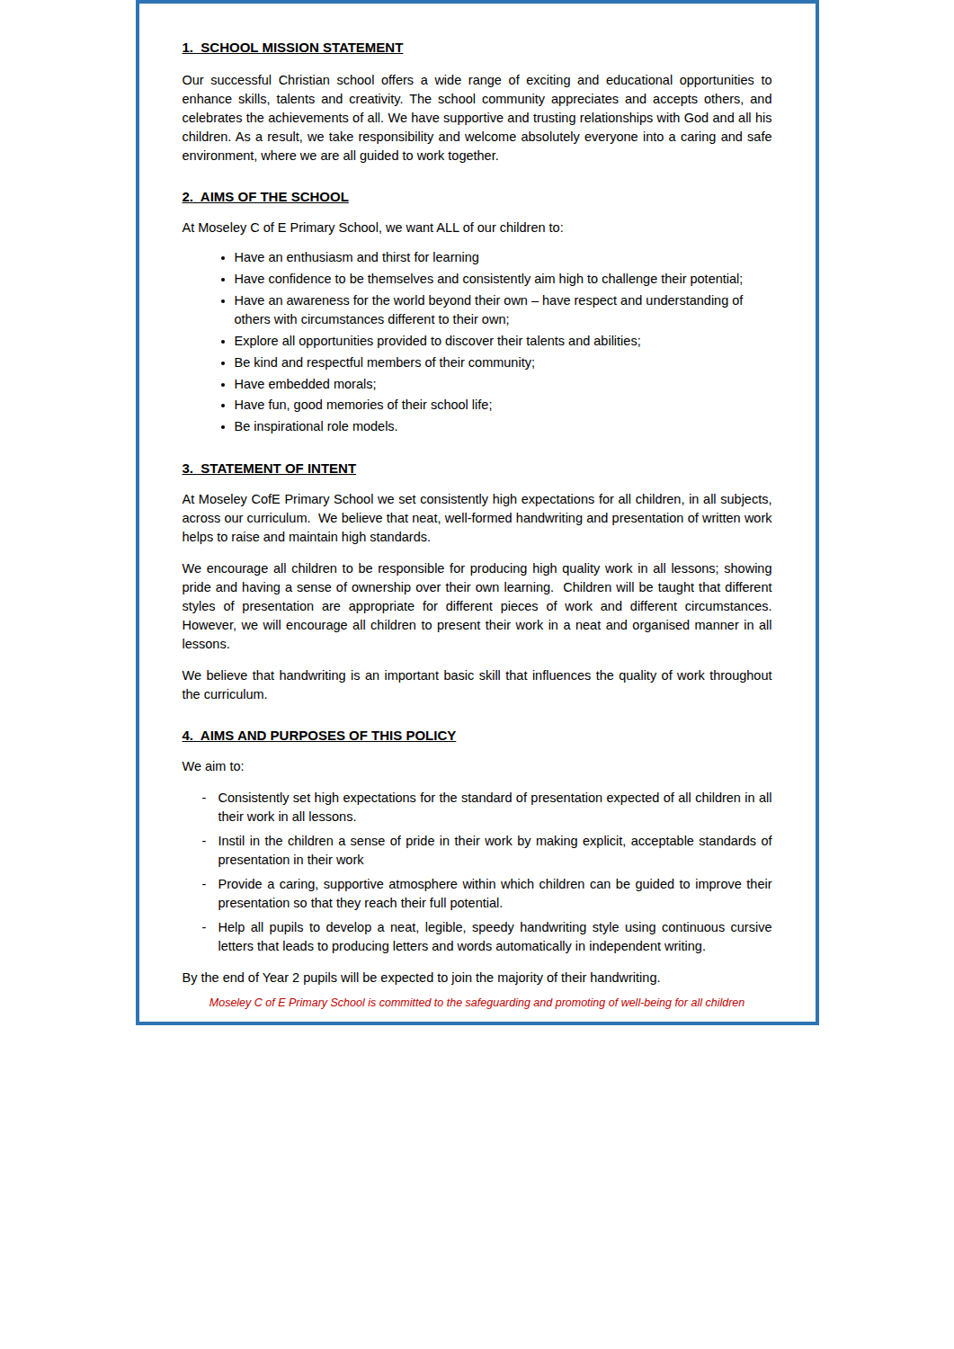1. SCHOOL MISSION STATEMENT
Our successful Christian school offers a wide range of exciting and educational opportunities to enhance skills, talents and creativity. The school community appreciates and accepts others, and celebrates the achievements of all. We have supportive and trusting relationships with God and all his children. As a result, we take responsibility and welcome absolutely everyone into a caring and safe environment, where we are all guided to work together.
2. AIMS OF THE SCHOOL
At Moseley C of E Primary School, we want ALL of our children to:
Have an enthusiasm and thirst for learning
Have confidence to be themselves and consistently aim high to challenge their potential;
Have an awareness for the world beyond their own – have respect and understanding of others with circumstances different to their own;
Explore all opportunities provided to discover their talents and abilities;
Be kind and respectful members of their community;
Have embedded morals;
Have fun, good memories of their school life;
Be inspirational role models.
3. STATEMENT OF INTENT
At Moseley CofE Primary School we set consistently high expectations for all children, in all subjects, across our curriculum. We believe that neat, well-formed handwriting and presentation of written work helps to raise and maintain high standards.
We encourage all children to be responsible for producing high quality work in all lessons; showing pride and having a sense of ownership over their own learning. Children will be taught that different styles of presentation are appropriate for different pieces of work and different circumstances. However, we will encourage all children to present their work in a neat and organised manner in all lessons.
We believe that handwriting is an important basic skill that influences the quality of work throughout the curriculum.
4. AIMS AND PURPOSES OF THIS POLICY
We aim to:
Consistently set high expectations for the standard of presentation expected of all children in all their work in all lessons.
Instil in the children a sense of pride in their work by making explicit, acceptable standards of presentation in their work
Provide a caring, supportive atmosphere within which children can be guided to improve their presentation so that they reach their full potential.
Help all pupils to develop a neat, legible, speedy handwriting style using continuous cursive letters that leads to producing letters and words automatically in independent writing.
By the end of Year 2 pupils will be expected to join the majority of their handwriting.
Moseley C of E Primary School is committed to the safeguarding and promoting of well-being for all children